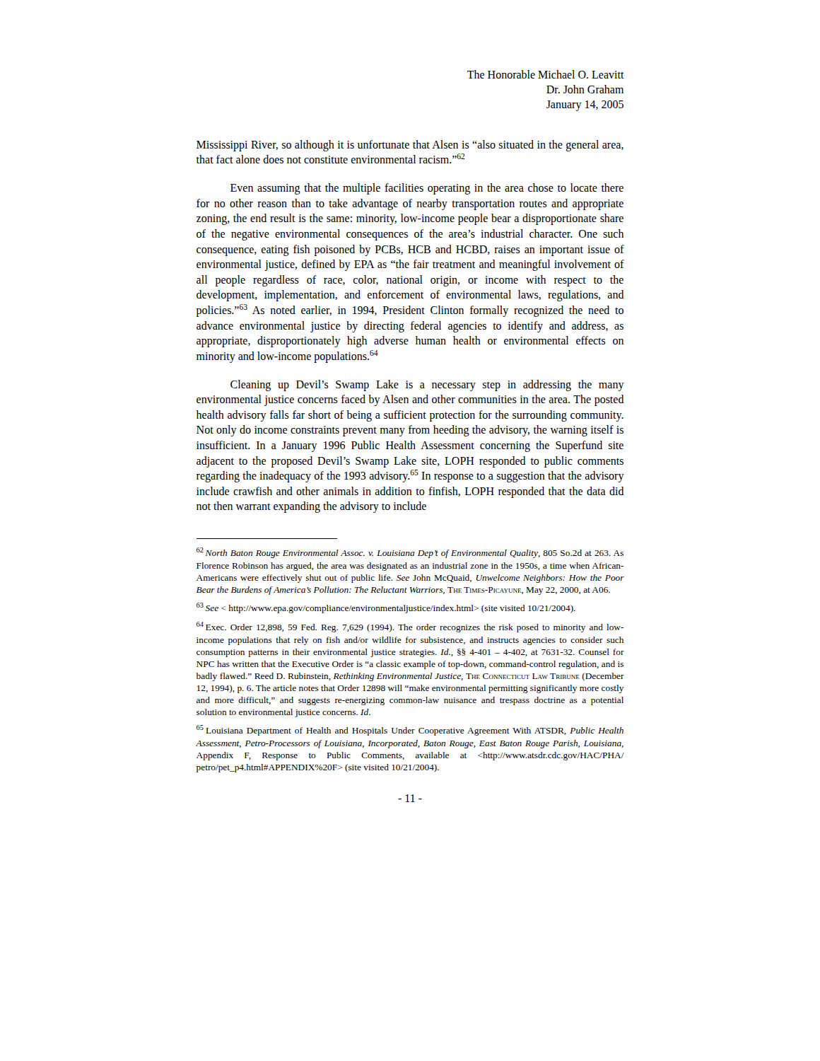The Honorable Michael O. Leavitt
Dr. John Graham
January 14, 2005
Mississippi River, so although it is unfortunate that Alsen is “also situated in the general area, that fact alone does not constitute environmental racism.”62
Even assuming that the multiple facilities operating in the area chose to locate there for no other reason than to take advantage of nearby transportation routes and appropriate zoning, the end result is the same: minority, low-income people bear a disproportionate share of the negative environmental consequences of the area’s industrial character. One such consequence, eating fish poisoned by PCBs, HCB and HCBD, raises an important issue of environmental justice, defined by EPA as “the fair treatment and meaningful involvement of all people regardless of race, color, national origin, or income with respect to the development, implementation, and enforcement of environmental laws, regulations, and policies.”63 As noted earlier, in 1994, President Clinton formally recognized the need to advance environmental justice by directing federal agencies to identify and address, as appropriate, disproportionately high adverse human health or environmental effects on minority and low-income populations.64
Cleaning up Devil’s Swamp Lake is a necessary step in addressing the many environmental justice concerns faced by Alsen and other communities in the area. The posted health advisory falls far short of being a sufficient protection for the surrounding community. Not only do income constraints prevent many from heeding the advisory, the warning itself is insufficient. In a January 1996 Public Health Assessment concerning the Superfund site adjacent to the proposed Devil’s Swamp Lake site, LOPH responded to public comments regarding the inadequacy of the 1993 advisory.65 In response to a suggestion that the advisory include crawfish and other animals in addition to finfish, LOPH responded that the data did not then warrant expanding the advisory to include
62 North Baton Rouge Environmental Assoc. v. Louisiana Dep’t of Environmental Quality, 805 So.2d at 263. As Florence Robinson has argued, the area was designated as an industrial zone in the 1950s, a time when African-Americans were effectively shut out of public life. See John McQuaid, Unwelcome Neighbors: How the Poor Bear the Burdens of America’s Pollution: The Reluctant Warriors, The Times-Picayune, May 22, 2000, at A06.
63 See < http://www.epa.gov/compliance/environmentaljustice/index.html> (site visited 10/21/2004).
64 Exec. Order 12,898, 59 Fed. Reg. 7,629 (1994). The order recognizes the risk posed to minority and low-income populations that rely on fish and/or wildlife for subsistence, and instructs agencies to consider such consumption patterns in their environmental justice strategies. Id., §§ 4-401 – 4-402, at 7631-32. Counsel for NPC has written that the Executive Order is “a classic example of top-down, command-control regulation, and is badly flawed.” Reed D. Rubinstein, Rethinking Environmental Justice, The Connecticut Law Tribune (December 12, 1994), p. 6. The article notes that Order 12898 will “make environmental permitting significantly more costly and more difficult,” and suggests re-energizing common-law nuisance and trespass doctrine as a potential solution to environmental justice concerns. Id.
65 Louisiana Department of Health and Hospitals Under Cooperative Agreement With ATSDR, Public Health Assessment, Petro-Processors of Louisiana, Incorporated, Baton Rouge, East Baton Rouge Parish, Louisiana, Appendix F, Response to Public Comments, available at <http://www.atsdr.cdc.gov/HAC/PHA/ petro/pet_p4.html#APPENDIX%20F> (site visited 10/21/2004).
- 11 -